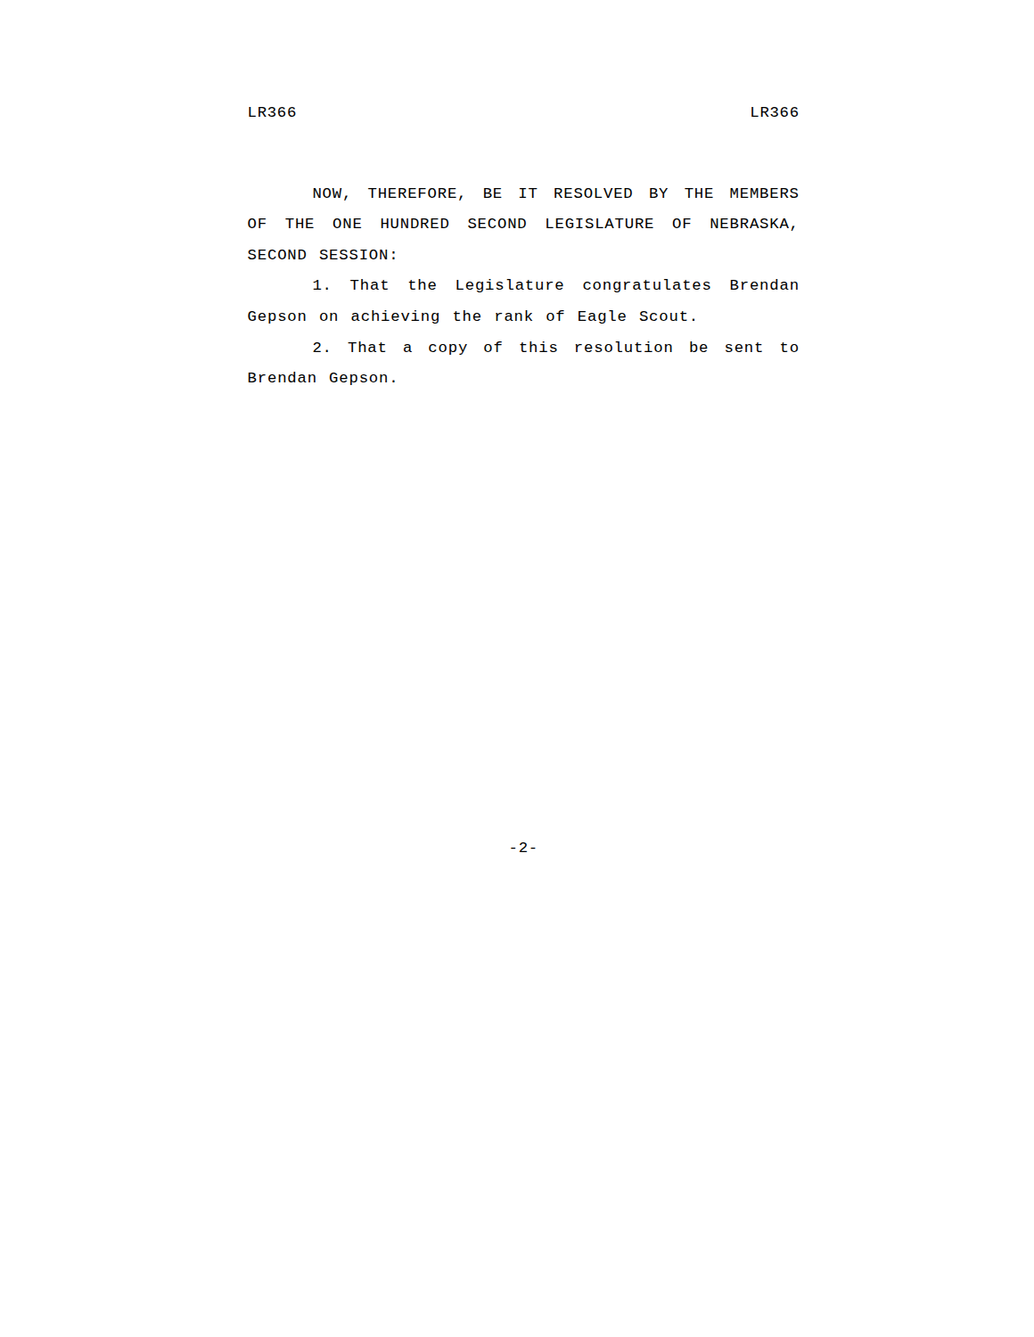LR366 LR366
NOW, THEREFORE, BE IT RESOLVED BY THE MEMBERS OF THE ONE HUNDRED SECOND LEGISLATURE OF NEBRASKA, SECOND SESSION:
1. That the Legislature congratulates Brendan Gepson on achieving the rank of Eagle Scout.
2. That a copy of this resolution be sent to Brendan Gepson.
-2-